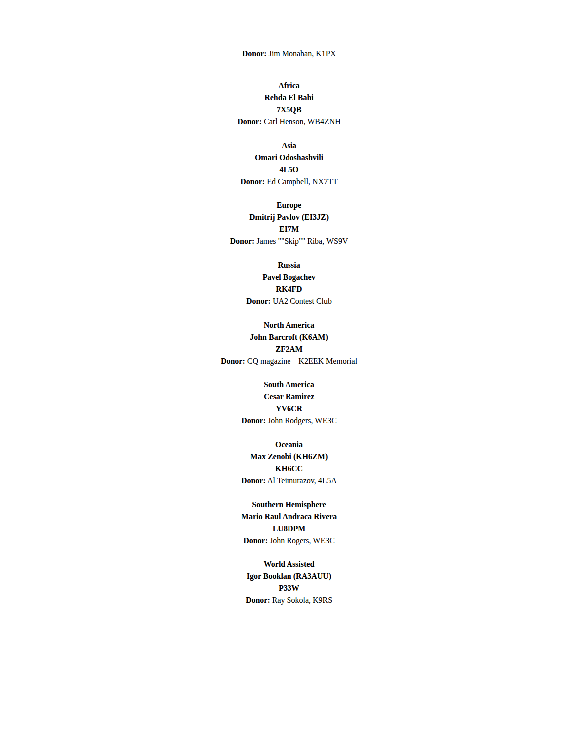Donor: Jim Monahan, K1PX
Africa
Rehda El Bahi
7X5QB
Donor: Carl Henson, WB4ZNH
Asia
Omari Odoshashvili
4L5O
Donor: Ed Campbell, NX7TT
Europe
Dmitrij Pavlov (EI3JZ)
EI7M
Donor: James ""Skip"" Riba, WS9V
Russia
Pavel Bogachev
RK4FD
Donor: UA2 Contest Club
North America
John Barcroft (K6AM)
ZF2AM
Donor: CQ magazine – K2EEK Memorial
South America
Cesar Ramirez
YV6CR
Donor: John Rodgers, WE3C
Oceania
Max Zenobi (KH6ZM)
KH6CC
Donor: Al Teimurazov, 4L5A
Southern Hemisphere
Mario Raul Andraca Rivera
LU8DPM
Donor: John Rogers, WE3C
World Assisted
Igor Booklan (RA3AUU)
P33W
Donor: Ray Sokola, K9RS